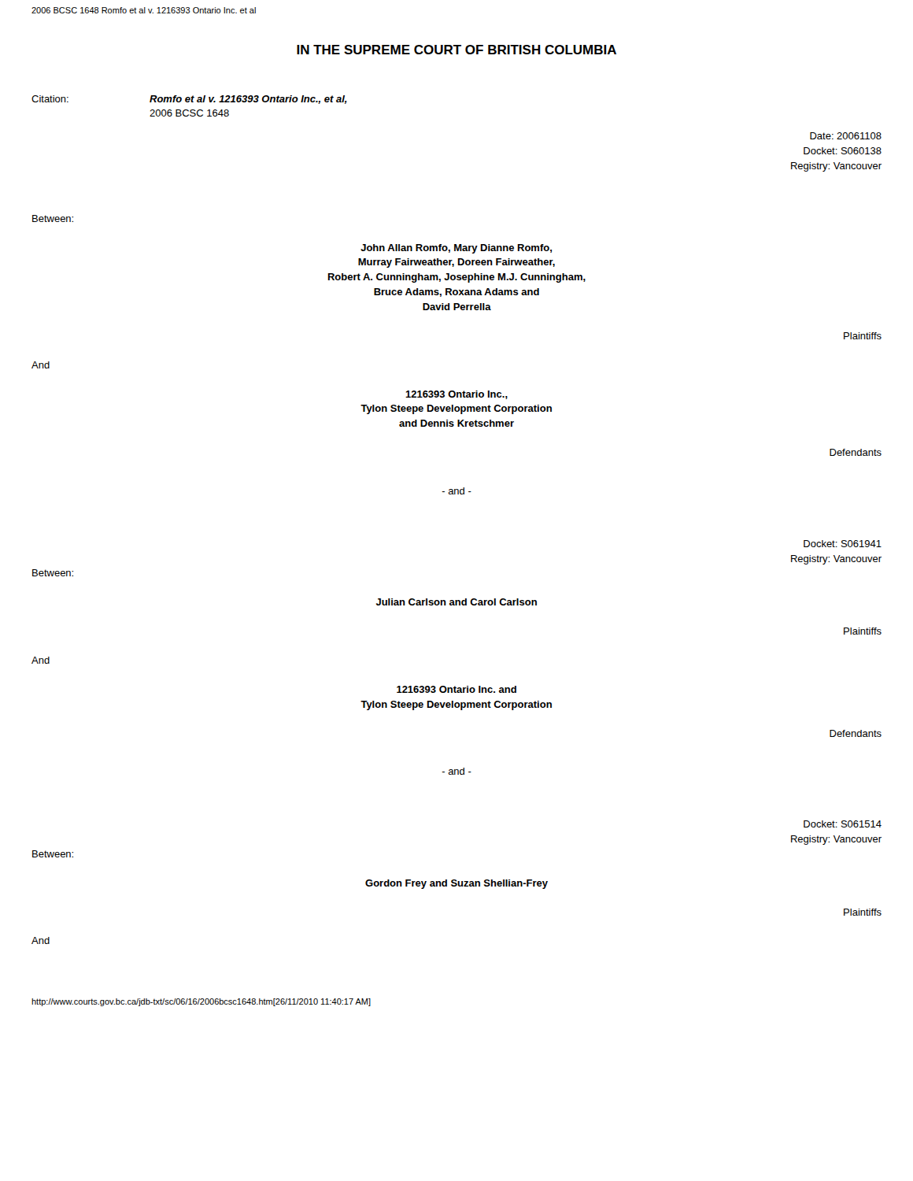2006 BCSC 1648 Romfo et al v. 1216393 Ontario Inc. et al
IN THE SUPREME COURT OF BRITISH COLUMBIA
| Citation: | Romfo et al v. 1216393 Ontario Inc., et al, 2006 BCSC 1648 |
Date: 20061108
Docket: S060138
Registry: Vancouver
Between:
John Allan Romfo, Mary Dianne Romfo,
Murray Fairweather, Doreen Fairweather,
Robert A. Cunningham, Josephine M.J. Cunningham,
Bruce Adams, Roxana Adams and
David Perrella
Plaintiffs
And
1216393 Ontario Inc.,
Tylon Steepe Development Corporation
and Dennis Kretschmer
Defendants
- and -
Docket: S061941
Registry: Vancouver
Between:
Julian Carlson and Carol Carlson
Plaintiffs
And
1216393 Ontario Inc. and
Tylon Steepe Development Corporation
Defendants
- and -
Docket: S061514
Registry: Vancouver
Between:
Gordon Frey and Suzan Shellian-Frey
Plaintiffs
And
http://www.courts.gov.bc.ca/jdb-txt/sc/06/16/2006bcsc1648.htm[26/11/2010 11:40:17 AM]